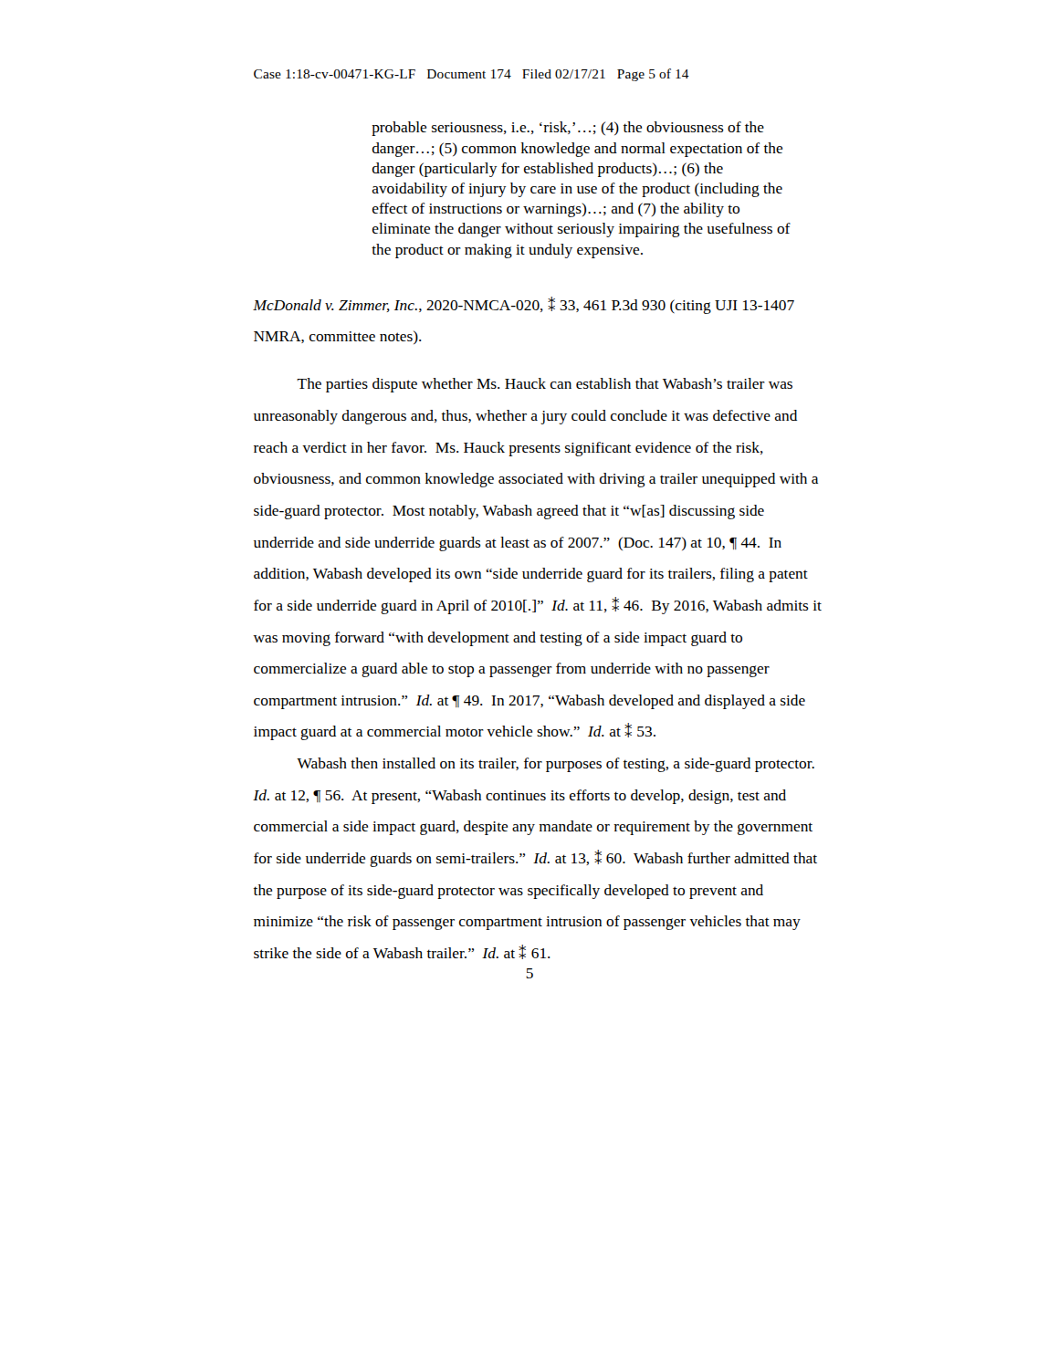Case 1:18-cv-00471-KG-LF Document 174 Filed 02/17/21 Page 5 of 14
probable seriousness, i.e., ‘risk,’…; (4) the obviousness of the danger…; (5) common knowledge and normal expectation of the danger (particularly for established products)…; (6) the avoidability of injury by care in use of the product (including the effect of instructions or warnings)…; and (7) the ability to eliminate the danger without seriously impairing the usefulness of the product or making it unduly expensive.
McDonald v. Zimmer, Inc., 2020-NMCA-020, ⁑ 33, 461 P.3d 930 (citing UJI 13-1407 NMRA, committee notes).
The parties dispute whether Ms. Hauck can establish that Wabash’s trailer was unreasonably dangerous and, thus, whether a jury could conclude it was defective and reach a verdict in her favor. Ms. Hauck presents significant evidence of the risk, obviousness, and common knowledge associated with driving a trailer unequipped with a side-guard protector. Most notably, Wabash agreed that it “w[as] discussing side underride and side underride guards at least as of 2007.” (Doc. 147) at 10, ¶ 44. In addition, Wabash developed its own “side underride guard for its trailers, filing a patent for a side underride guard in April of 2010[.]” Id. at 11, ⁑ 46. By 2016, Wabash admits it was moving forward “with development and testing of a side impact guard to commercialize a guard able to stop a passenger from underride with no passenger compartment intrusion.” Id. at ¶ 49. In 2017, “Wabash developed and displayed a side impact guard at a commercial motor vehicle show.” Id. at ⁑ 53.
Wabash then installed on its trailer, for purposes of testing, a side-guard protector. Id. at 12, ¶ 56. At present, “Wabash continues its efforts to develop, design, test and commercial a side impact guard, despite any mandate or requirement by the government for side underride guards on semi-trailers.” Id. at 13, ⁑ 60. Wabash further admitted that the purpose of its side-guard protector was specifically developed to prevent and minimize “the risk of passenger compartment intrusion of passenger vehicles that may strike the side of a Wabash trailer.” Id. at ⁑ 61.
5